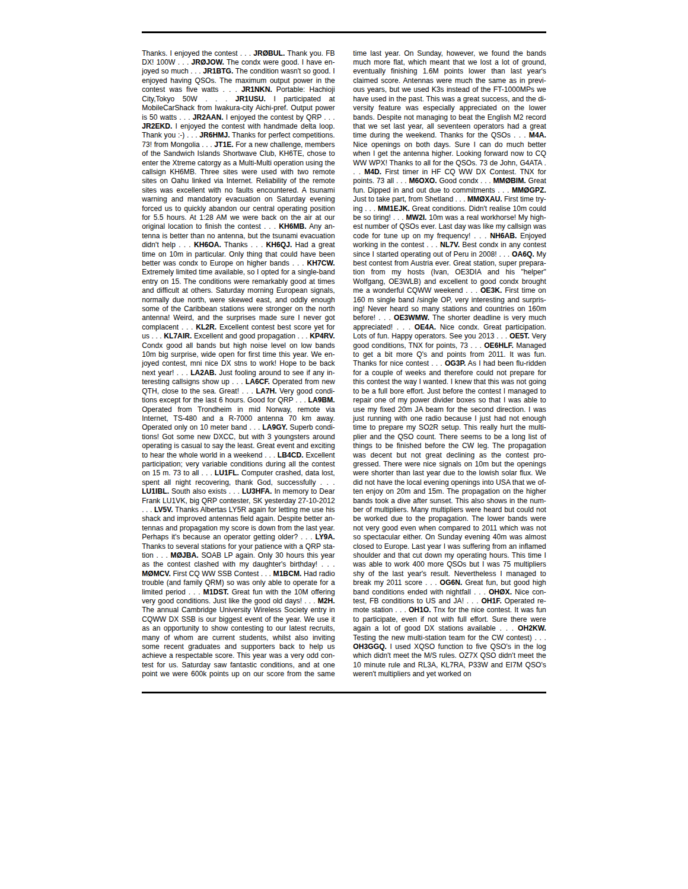Thanks. I enjoyed the contest . . . JRØBUL. Thank you. FB DX! 100W . . . JRØJOW. The condx were good. I have enjoyed so much . . . JR1BTG. The condition wasn't so good. I enjoyed having QSOs. The maximum output power in the contest was five watts . . . JR1NKN. Portable: Hachioji City,Tokyo 50W . . . JR1USU. I participated at MobileCarShack from Iwakura-city Aichi-pref. Output power is 50 watts . . . JR2AAN. I enjoyed the contest by QRP . . . JR2EKD. I enjoyed the contest with handmade delta loop. Thank you :-) . . . JR6HMJ. Thanks for perfect competitions. 73! from Mongolia . . . JT1E. For a new challenge, members of the Sandwich Islands Shortwave Club, KH6TE, chose to enter the Xtreme catorgy as a Multi-Multi operation using the callsign KH6MB. Three sites were used with two remote sites on Oahu linked via Internet. Reliability of the remote sites was excellent with no faults encountered. A tsunami warning and mandatory evacuation on Saturday evening forced us to quickly abandon our central operating position for 5.5 hours. At 1:28 AM we were back on the air at our original location to finish the contest . . . KH6MB. Any antenna is better than no antenna, but the tsunami evacuation didn't help . . . KH6OA. Thanks . . . KH6QJ. Had a great time on 10m in particular. Only thing that could have been better was condx to Europe on higher bands . . . KH7CW. Extremely limited time available, so I opted for a single-band entry on 15. The conditions were remarkably good at times and difficult at others. Saturday morning European signals, normally due north, were skewed east, and oddly enough some of the Caribbean stations were stronger on the north antenna! Weird, and the surprises made sure I never got complacent . . . KL2R. Excellent contest best score yet for us . . . KL7AIR. Excellent and good propagation . . . KP4RV. Condx good all bands but high noise level on low bands 10m big surprise, wide open for first time this year. We enjoyed contest, mni nice DX stns to work! Hope to be back next year! . . . LA2AB. Just fooling around to see if any interesting callsigns show up . . . LA6CF. Operated from new QTH, close to the sea. Great! . . . LA7H. Very good conditions except for the last 6 hours. Good for QRP . . . LA9BM. Operated from Trondheim in mid Norway, remote via Internet, TS-480 and a R-7000 antenna 70 km away. Operated only on 10 meter band . . . LA9GY. Superb conditions! Got some new DXCC, but with 3 youngsters around operating is casual to say the least. Great event and exciting to hear the whole world in a weekend . . . LB4CD. Excellent participation; very variable conditions during all the contest on 15 m. 73 to all . . . LU1FL. Computer crashed, data lost, spent all night recovering, thank God, successfully . . . LU1IBL. South also exists . . . LU3HFA. In memory to Dear Frank LU1VK, big QRP contester, SK yesterday 27-10-2012 . . . LV5V. Thanks Albertas LY5R again for letting me use his shack and improved antennas field again. Despite better antennas and propagation my score is down from the last year. Perhaps it's because an operator getting older? . . . LY9A. Thanks to several stations for your patience with a QRP station . . . MØJBA. SOAB LP again. Only 30 hours this year as the contest clashed with my daughter's birthday! . . . MØMCV. First CQ WW SSB Contest . . . M1BCM. Had radio trouble (and family QRM) so was only able to operate for a limited period . . . M1DST. Great fun with the 10M offering very good conditions. Just like the good old days! . . . M2H. The annual Cambridge University Wireless Society entry in CQWW DX SSB is our biggest event of the year. We use it as an opportunity to show contesting to our latest recruits, many of whom are current students, whilst also inviting some recent graduates and supporters back to help us achieve a respectable score. This year was a very odd contest for us. Saturday saw fantastic conditions, and at one point we were 600k points up on our score from the same time last year. On Sunday, however, we found the bands much more flat, which meant that we lost a lot of ground, eventually finishing 1.6M points lower than last year's claimed score. Antennas were much the same as in previous years, but we used K3s instead of the FT-1000MPs we have used in the past. This was a great success, and the diversity feature was especially appreciated on the lower bands. Despite not managing to beat the English M2 record that we set last year, all seventeen operators had a great time during the weekend. Thanks for the QSOs . . . M4A. Nice openings on both days. Sure I can do much better when I get the antenna higher. Looking forward now to CQ WW WPX! Thanks to all for the QSOs. 73 de John, G4ATA . . . M4D. First timer in HF CQ WW DX Contest. TNX for points. 73 all . . . M6OXO. Good condx . . . MMØBIM. Great fun. Dipped in and out due to commitments . . . MMØGPZ. Just to take part, from Shetland . . . MMØXAU. First time trying . . . MM1EJK. Great conditions. Didn't realise 10m could be so tiring! . . . MW2I. 10m was a real workhorse! My highest number of QSOs ever. Last day was like my callsign was code for tune up on my frequency! . . . NH6AB. Enjoyed working in the contest . . . NL7V. Best condx in any contest since I started operating out of Peru in 2008! . . . OA6Q. My best contest from Austria ever. Great station, super preparation from my hosts (Ivan, OE3DIA and his "helper" Wolfgang, OE3WLB) and excellent to good condx brought me a wonderful CQWW weekend . . . OE3K. First time on 160 m single band /single OP, very interesting and surprising! Never heard so many stations and countries on 160m before! . . . OE3WMW. The shorter deadline is very much appreciated! . . . OE4A. Nice condx. Great participation. Lots of fun. Happy operators. See you 2013 . . . OE5T. Very good conditions, TNX for points, 73 . . . OE6HLF. Managed to get a bit more Q's and points from 2011. It was fun. Thanks for nice contest . . . OG3P. As I had been flu-ridden for a couple of weeks and therefore could not prepare for this contest the way I wanted. I knew that this was not going to be a full bore effort. Just before the contest I managed to repair one of my power divider boxes so that I was able to use my fixed 20m JA beam for the second direction. I was just running with one radio because I just had not enough time to prepare my SO2R setup. This really hurt the multiplier and the QSO count. There seems to be a long list of things to be finished before the CW leg. The propagation was decent but not great declining as the contest progressed. There were nice signals on 10m but the openings were shorter than last year due to the lowish solar flux. We did not have the local evening openings into USA that we often enjoy on 20m and 15m. The propagation on the higher bands took a dive after sunset. This also shows in the number of multipliers. Many multipliers were heard but could not be worked due to the propagation. The lower bands were not very good even when compared to 2011 which was not so spectacular either. On Sunday evening 40m was almost closed to Europe. Last year I was suffering from an inflamed shoulder and that cut down my operating hours. This time I was able to work 400 more QSOs but I was 75 multipliers shy of the last year's result. Nevertheless I managed to break my 2011 score . . . OG6N. Great fun, but good high band conditions ended with nightfall . . . OHØX. Nice contest, FB conditions to US and JA! . . . OH1F. Operated remote station . . . OH1O. Tnx for the nice contest. It was fun to participate, even if not with full effort. Sure there were again a lot of good DX stations available . . . OH2KW. Testing the new multi-station team for the CW contest) . . . OH3GGQ. I used XQSO function to five QSO's in the log which didn't meet the M/S rules. OZ7X QSO didn't meet the 10 minute rule and RL3A, KL7RA, P33W and EI7M QSO's weren't multipliers and yet worked on